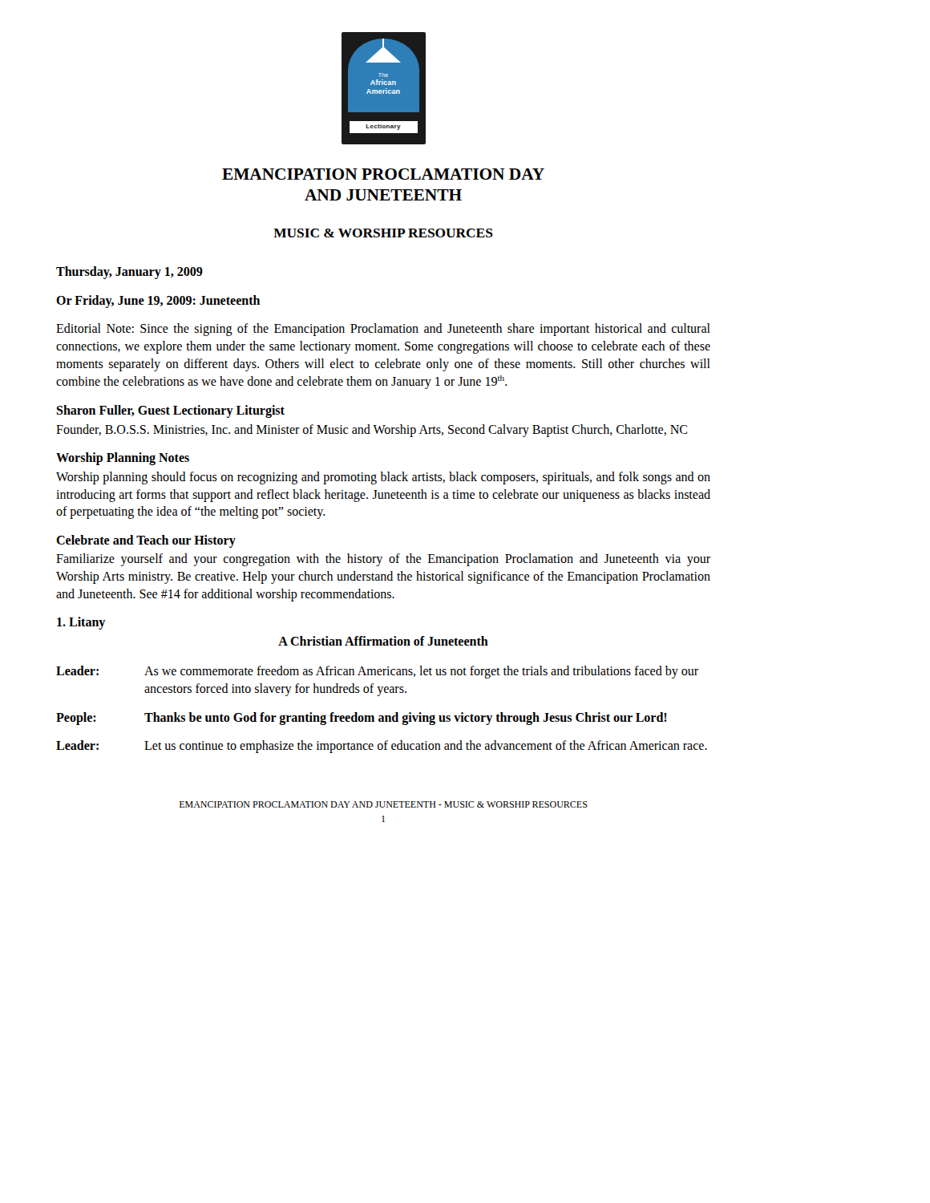The
African
American
Lectionary
EMANCIPATION PROCLAMATION DAY
AND JUNETEENTH
MUSIC & WORSHIP RESOURCES
Thursday, January 1, 2009
Or Friday, June 19, 2009: Juneteenth
Editorial Note: Since the signing of the Emancipation Proclamation and Juneteenth share important historical and cultural connections, we explore them under the same lectionary moment. Some congregations will choose to celebrate each of these moments separately on different days. Others will elect to celebrate only one of these moments. Still other churches will combine the celebrations as we have done and celebrate them on January 1 or June 19th.
Sharon Fuller, Guest Lectionary Liturgist
Founder, B.O.S.S. Ministries, Inc. and Minister of Music and Worship Arts, Second Calvary Baptist Church, Charlotte, NC
Worship Planning Notes
Worship planning should focus on recognizing and promoting black artists, black composers, spirituals, and folk songs and on introducing art forms that support and reflect black heritage. Juneteenth is a time to celebrate our uniqueness as blacks instead of perpetuating the idea of “the melting pot” society.
Celebrate and Teach our History
Familiarize yourself and your congregation with the history of the Emancipation Proclamation and Juneteenth via your Worship Arts ministry. Be creative. Help your church understand the historical significance of the Emancipation Proclamation and Juneteenth. See #14 for additional worship recommendations.
1. Litany
A Christian Affirmation of Juneteenth
| Leader: | As we commemorate freedom as African Americans, let us not forget the trials and tribulations faced by our ancestors forced into slavery for hundreds of years. |
| People: | Thanks be unto God for granting freedom and giving us victory through Jesus Christ our Lord! |
| Leader: | Let us continue to emphasize the importance of education and the advancement of the African American race. |
EMANCIPATION PROCLAMATION DAY AND JUNETEENTH - MUSIC & WORSHIP RESOURCES
1